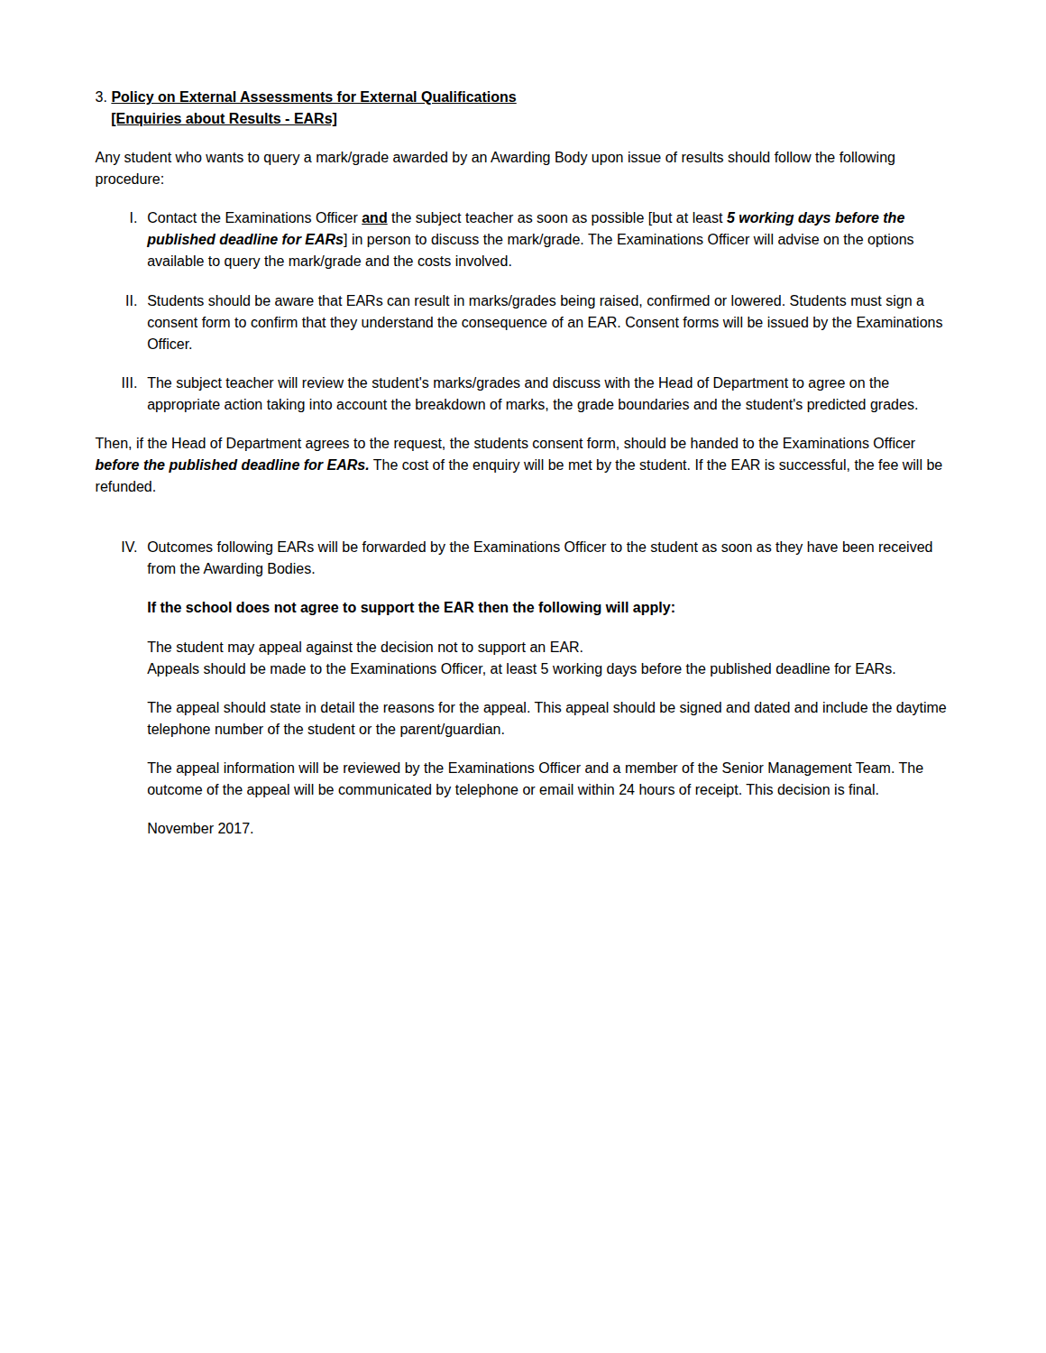3. Policy on External Assessments for External Qualifications [Enquiries about Results - EARs]
Any student who wants to query a mark/grade awarded by an Awarding Body upon issue of results should follow the following procedure:
Contact the Examinations Officer and the subject teacher as soon as possible [but at least 5 working days before the published deadline for EARs] in person to discuss the mark/grade. The Examinations Officer will advise on the options available to query the mark/grade and the costs involved.
Students should be aware that EARs can result in marks/grades being raised, confirmed or lowered. Students must sign a consent form to confirm that they understand the consequence of an EAR. Consent forms will be issued by the Examinations Officer.
The subject teacher will review the student's marks/grades and discuss with the Head of Department to agree on the appropriate action taking into account the breakdown of marks, the grade boundaries and the student's predicted grades.
Then, if the Head of Department agrees to the request, the students consent form, should be handed to the Examinations Officer before the published deadline for EARs. The cost of the enquiry will be met by the student. If the EAR is successful, the fee will be refunded.
Outcomes following EARs will be forwarded by the Examinations Officer to the student as soon as they have been received from the Awarding Bodies.
If the school does not agree to support the EAR then the following will apply:
The student may appeal against the decision not to support an EAR.
Appeals should be made to the Examinations Officer, at least 5 working days before the published deadline for EARs.
The appeal should state in detail the reasons for the appeal. This appeal should be signed and dated and include the daytime telephone number of the student or the parent/guardian.
The appeal information will be reviewed by the Examinations Officer and a member of the Senior Management Team. The outcome of the appeal will be communicated by telephone or email within 24 hours of receipt. This decision is final.
November 2017.